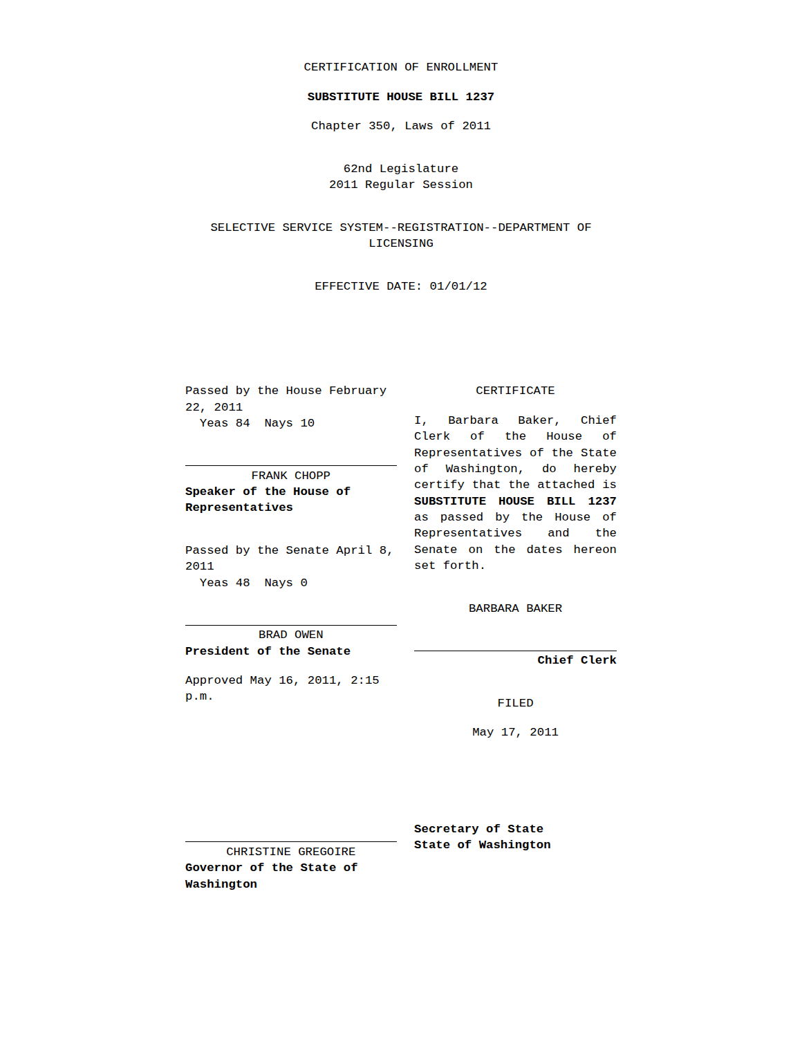CERTIFICATION OF ENROLLMENT
SUBSTITUTE HOUSE BILL 1237
Chapter 350, Laws of 2011
62nd Legislature
2011 Regular Session
SELECTIVE SERVICE SYSTEM--REGISTRATION--DEPARTMENT OF LICENSING
EFFECTIVE DATE: 01/01/12
| Passed by the House February 22, 2011 Yeas 84 Nays 10 FRANK CHOPP Speaker of the House of Representatives Passed by the Senate April 8, 2011 Yeas 48 Nays 0 BRAD OWEN President of the Senate Approved May 16, 2011, 2:15 p.m. | | CERTIFICATE I, Barbara Baker, Chief Clerk of the House of Representatives of the State of Washington, do hereby certify that the attached is SUBSTITUTE HOUSE BILL 1237 as passed by the House of Representatives and the Senate on the dates hereon set forth. BARBARA BAKER Chief Clerk FILED May 17, 2011 |
| CHRISTINE GREGOIRE Governor of the State of Washington | | Secretary of State State of Washington |